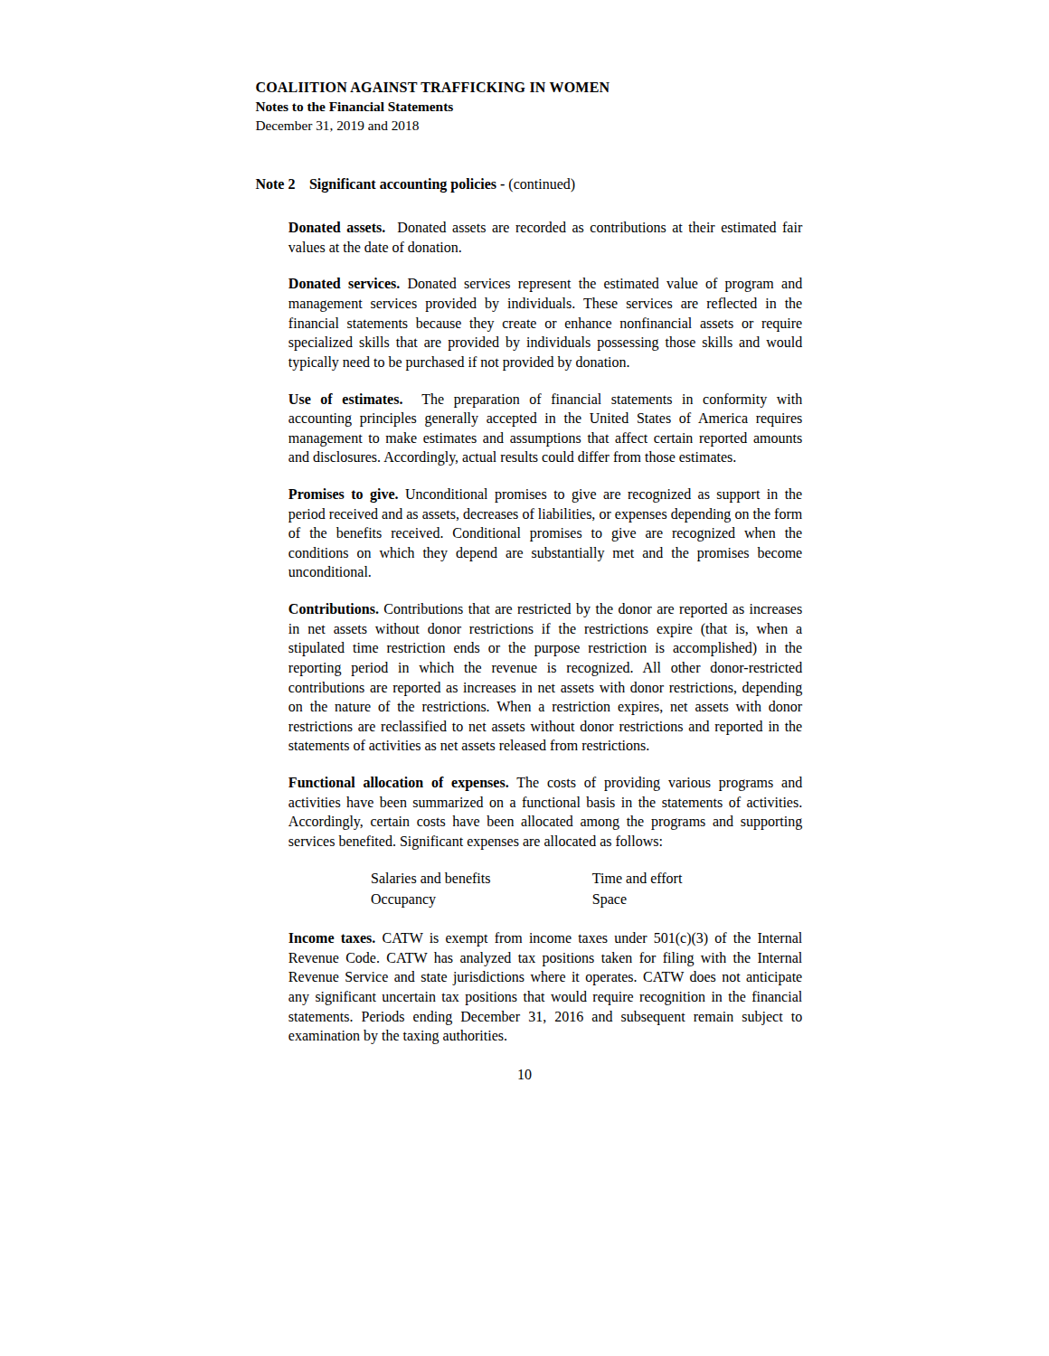COALIITION AGAINST TRAFFICKING IN WOMEN
Notes to the Financial Statements
December 31, 2019 and 2018
Note 2 Significant accounting policies - (continued)
Donated assets. Donated assets are recorded as contributions at their estimated fair values at the date of donation.
Donated services. Donated services represent the estimated value of program and management services provided by individuals. These services are reflected in the financial statements because they create or enhance nonfinancial assets or require specialized skills that are provided by individuals possessing those skills and would typically need to be purchased if not provided by donation.
Use of estimates. The preparation of financial statements in conformity with accounting principles generally accepted in the United States of America requires management to make estimates and assumptions that affect certain reported amounts and disclosures. Accordingly, actual results could differ from those estimates.
Promises to give. Unconditional promises to give are recognized as support in the period received and as assets, decreases of liabilities, or expenses depending on the form of the benefits received. Conditional promises to give are recognized when the conditions on which they depend are substantially met and the promises become unconditional.
Contributions. Contributions that are restricted by the donor are reported as increases in net assets without donor restrictions if the restrictions expire (that is, when a stipulated time restriction ends or the purpose restriction is accomplished) in the reporting period in which the revenue is recognized. All other donor-restricted contributions are reported as increases in net assets with donor restrictions, depending on the nature of the restrictions. When a restriction expires, net assets with donor restrictions are reclassified to net assets without donor restrictions and reported in the statements of activities as net assets released from restrictions.
Functional allocation of expenses. The costs of providing various programs and activities have been summarized on a functional basis in the statements of activities. Accordingly, certain costs have been allocated among the programs and supporting services benefited. Significant expenses are allocated as follows:
| Salaries and benefits | Time and effort |
| Occupancy | Space |
Income taxes. CATW is exempt from income taxes under 501(c)(3) of the Internal Revenue Code. CATW has analyzed tax positions taken for filing with the Internal Revenue Service and state jurisdictions where it operates. CATW does not anticipate any significant uncertain tax positions that would require recognition in the financial statements. Periods ending December 31, 2016 and subsequent remain subject to examination by the taxing authorities.
10